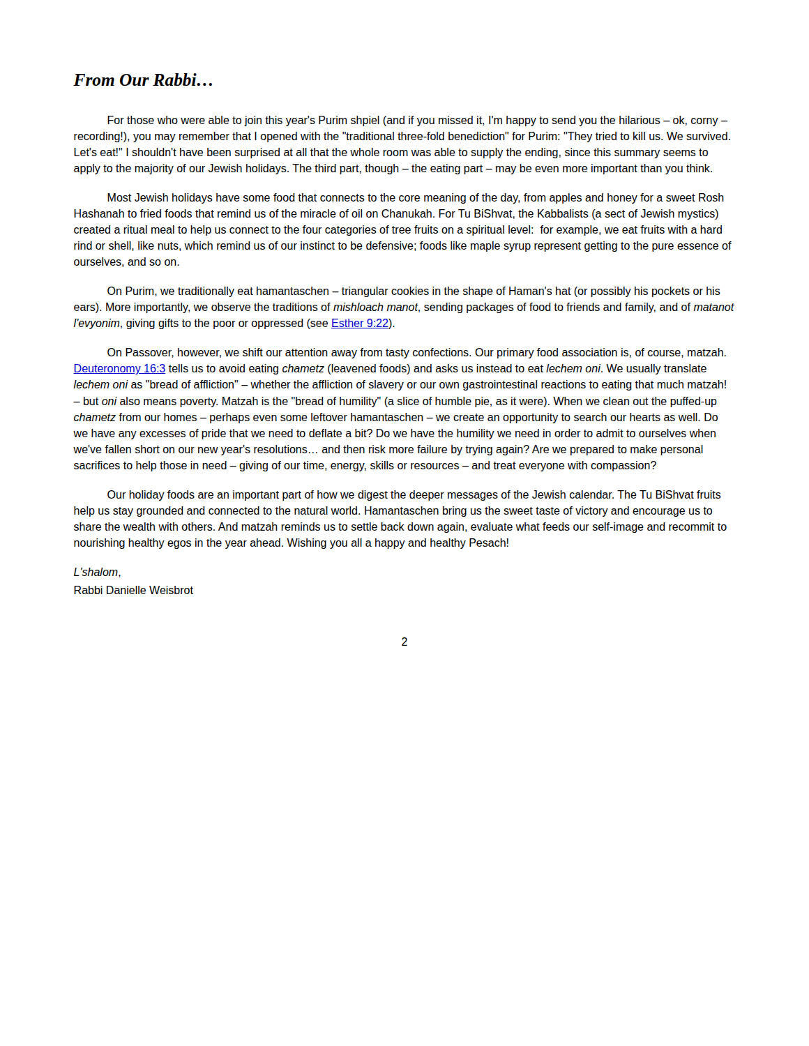From Our Rabbi…
For those who were able to join this year's Purim shpiel (and if you missed it, I'm happy to send you the hilarious – ok, corny – recording!), you may remember that I opened with the "traditional three-fold benediction" for Purim: "They tried to kill us. We survived. Let's eat!" I shouldn't have been surprised at all that the whole room was able to supply the ending, since this summary seems to apply to the majority of our Jewish holidays. The third part, though – the eating part – may be even more important than you think.
Most Jewish holidays have some food that connects to the core meaning of the day, from apples and honey for a sweet Rosh Hashanah to fried foods that remind us of the miracle of oil on Chanukah. For Tu BiShvat, the Kabbalists (a sect of Jewish mystics) created a ritual meal to help us connect to the four categories of tree fruits on a spiritual level: for example, we eat fruits with a hard rind or shell, like nuts, which remind us of our instinct to be defensive; foods like maple syrup represent getting to the pure essence of ourselves, and so on.
On Purim, we traditionally eat hamantaschen – triangular cookies in the shape of Haman's hat (or possibly his pockets or his ears). More importantly, we observe the traditions of mishloach manot, sending packages of food to friends and family, and of matanot l'evyonim, giving gifts to the poor or oppressed (see Esther 9:22).
On Passover, however, we shift our attention away from tasty confections. Our primary food association is, of course, matzah. Deuteronomy 16:3 tells us to avoid eating chametz (leavened foods) and asks us instead to eat lechem oni. We usually translate lechem oni as "bread of affliction" – whether the affliction of slavery or our own gastrointestinal reactions to eating that much matzah! – but oni also means poverty. Matzah is the "bread of humility" (a slice of humble pie, as it were). When we clean out the puffed-up chametz from our homes – perhaps even some leftover hamantaschen – we create an opportunity to search our hearts as well. Do we have any excesses of pride that we need to deflate a bit? Do we have the humility we need in order to admit to ourselves when we've fallen short on our new year's resolutions… and then risk more failure by trying again? Are we prepared to make personal sacrifices to help those in need – giving of our time, energy, skills or resources – and treat everyone with compassion?
Our holiday foods are an important part of how we digest the deeper messages of the Jewish calendar. The Tu BiShvat fruits help us stay grounded and connected to the natural world. Hamantaschen bring us the sweet taste of victory and encourage us to share the wealth with others. And matzah reminds us to settle back down again, evaluate what feeds our self-image and recommit to nourishing healthy egos in the year ahead. Wishing you all a happy and healthy Pesach!
L'shalom,
Rabbi Danielle Weisbrot
2